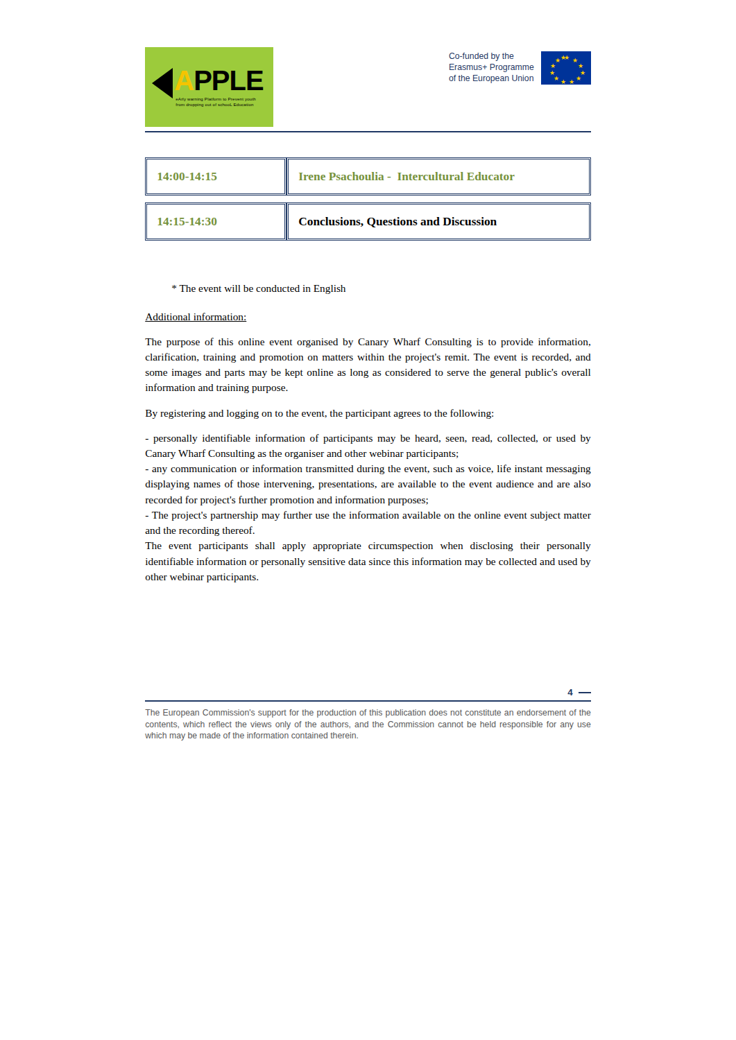APPLE
eArly warning Platform to Prevent youth from dropping out of schooL Education
Co-funded by the
Erasmus+ Programme
of the European Union
★ ★ ★ ★ ★ ★ ★ ★ ★ ★ ★ ★
| 14:00-14:15 | Irene Psachoulia - Intercultural Educator |
| 14:15-14:30 | Conclusions, Questions and Discussion |
* The event will be conducted in English
Additional information:
The purpose of this online event organised by Canary Wharf Consulting is to provide information, clarification, training and promotion on matters within the project's remit. The event is recorded, and some images and parts may be kept online as long as considered to serve the general public's overall information and training purpose.
By registering and logging on to the event, the participant agrees to the following:
- personally identifiable information of participants may be heard, seen, read, collected, or used by Canary Wharf Consulting as the organiser and other webinar participants;
- any communication or information transmitted during the event, such as voice, life instant messaging displaying names of those intervening, presentations, are available to the event audience and are also recorded for project's further promotion and information purposes;
- The project's partnership may further use the information available on the online event subject matter and the recording thereof.
The event participants shall apply appropriate circumspection when disclosing their personally identifiable information or personally sensitive data since this information may be collected and used by other webinar participants.
4
The European Commission's support for the production of this publication does not constitute an endorsement of the contents, which reflect the views only of the authors, and the Commission cannot be held responsible for any use which may be made of the information contained therein.